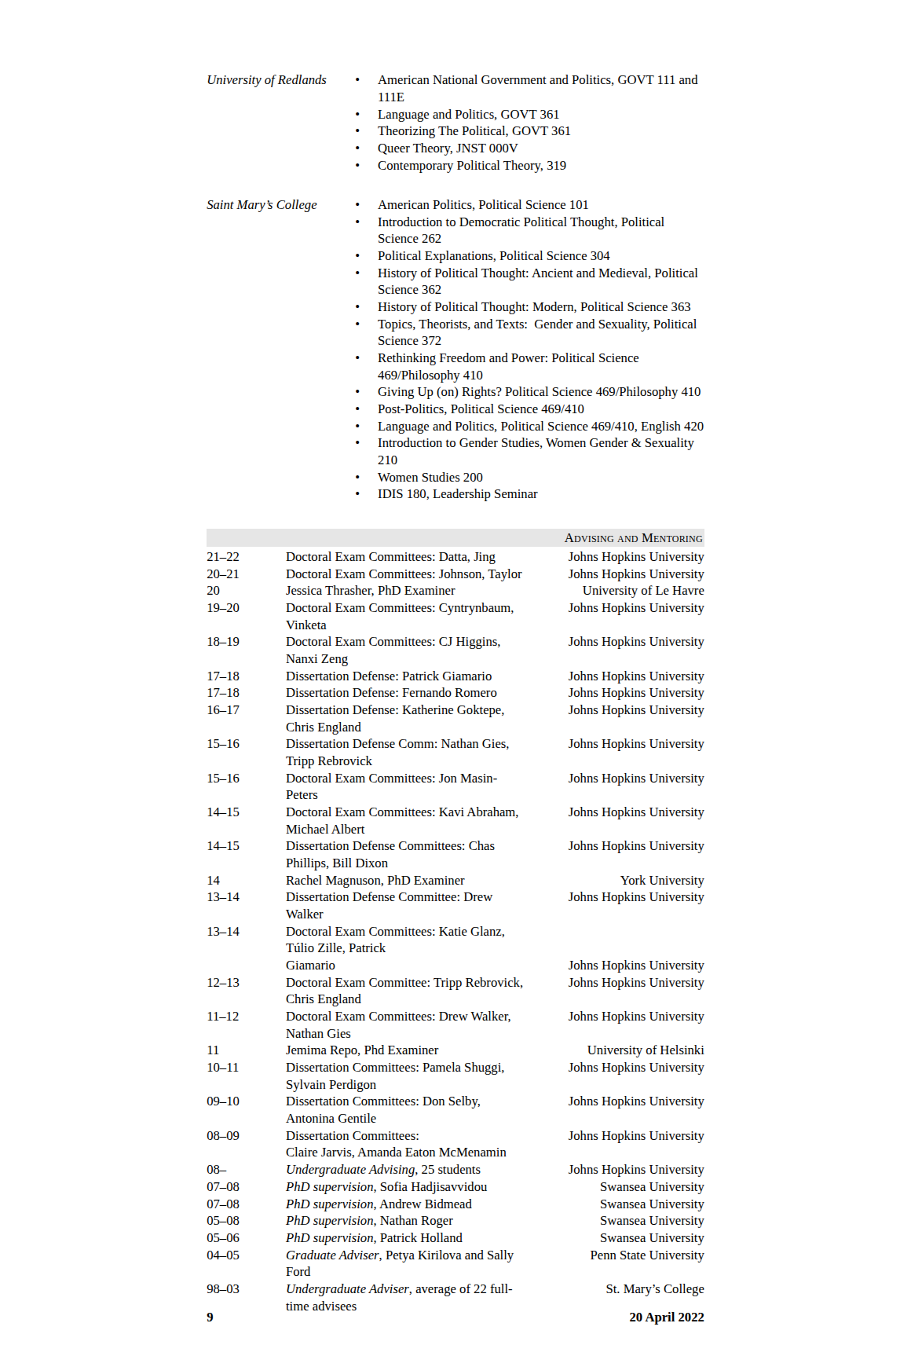| University of Redlands | American National Government and Politics, GOVT 111 and 111E Language and Politics, GOVT 361 Theorizing The Political, GOVT 361 Queer Theory, JNST 000V Contemporary Political Theory, 319 |
| Saint Mary’s College | American Politics, Political Science 101 Introduction to Democratic Political Thought, Political Science 262 Political Explanations, Political Science 304 History of Political Thought: Ancient and Medieval, Political Science 362 History of Political Thought: Modern, Political Science 363 Topics, Theorists, and Texts: Gender and Sexuality, Political Science 372 Rethinking Freedom and Power: Political Science 469/Philosophy 410 Giving Up (on) Rights? Political Science 469/Philosophy 410 Post-Politics, Political Science 469/410 Language and Politics, Political Science 469/410, English 420 Introduction to Gender Studies, Women Gender & Sexuality 210 Women Studies 200 IDIS 180, Leadership Seminar |
Advising and Mentoring
| 21–22 | Doctoral Exam Committees: Datta, Jing | Johns Hopkins University |
| 20–21 | Doctoral Exam Committees: Johnson, Taylor | Johns Hopkins University |
| 20 | Jessica Thrasher, PhD Examiner | University of Le Havre |
| 19–20 | Doctoral Exam Committees: Cyntrynbaum, Vinketa | Johns Hopkins University |
| 18–19 | Doctoral Exam Committees: CJ Higgins, Nanxi Zeng | Johns Hopkins University |
| 17–18 | Dissertation Defense: Patrick Giamario | Johns Hopkins University |
| 17–18 | Dissertation Defense: Fernando Romero | Johns Hopkins University |
| 16–17 | Dissertation Defense: Katherine Goktepe, Chris England | Johns Hopkins University |
| 15–16 | Dissertation Defense Comm: Nathan Gies, Tripp Rebrovick | Johns Hopkins University |
| 15–16 | Doctoral Exam Committees: Jon Masin-Peters | Johns Hopkins University |
| 14–15 | Doctoral Exam Committees: Kavi Abraham, Michael Albert | Johns Hopkins University |
| 14–15 | Dissertation Defense Committees: Chas Phillips, Bill Dixon | Johns Hopkins University |
| 14 | Rachel Magnuson, PhD Examiner | York University |
| 13–14 | Dissertation Defense Committee: Drew Walker | Johns Hopkins University |
| 13–14 | Doctoral Exam Committees: Katie Glanz, Túlio Zille, Patrick | |
| | Giamario | Johns Hopkins University |
| 12–13 | Doctoral Exam Committee: Tripp Rebrovick, Chris England | Johns Hopkins University |
| 11–12 | Doctoral Exam Committees: Drew Walker, Nathan Gies | Johns Hopkins University |
| 11 | Jemima Repo, Phd Examiner | University of Helsinki |
| 10–11 | Dissertation Committees: Pamela Shuggi, Sylvain Perdigon | Johns Hopkins University |
| 09–10 | Dissertation Committees: Don Selby, Antonina Gentile | Johns Hopkins University |
| 08–09 | Dissertation Committees: | Johns Hopkins University |
| | Claire Jarvis, Amanda Eaton McMenamin | |
| 08– | Undergraduate Advising , 25 students | Johns Hopkins University |
| 07–08 | PhD supervision , Sofia Hadjisavvidou | Swansea University |
| 07–08 | PhD supervision , Andrew Bidmead | Swansea University |
| 05–08 | PhD supervision , Nathan Roger | Swansea University |
| 05–06 | PhD supervision , Patrick Holland | Swansea University |
| 04–05 | Graduate Adviser , Petya Kirilova and Sally Ford | Penn State University |
| 98–03 | Undergraduate Adviser , average of 22 full-time advisees | St. Mary’s College |
9 20 April 2022